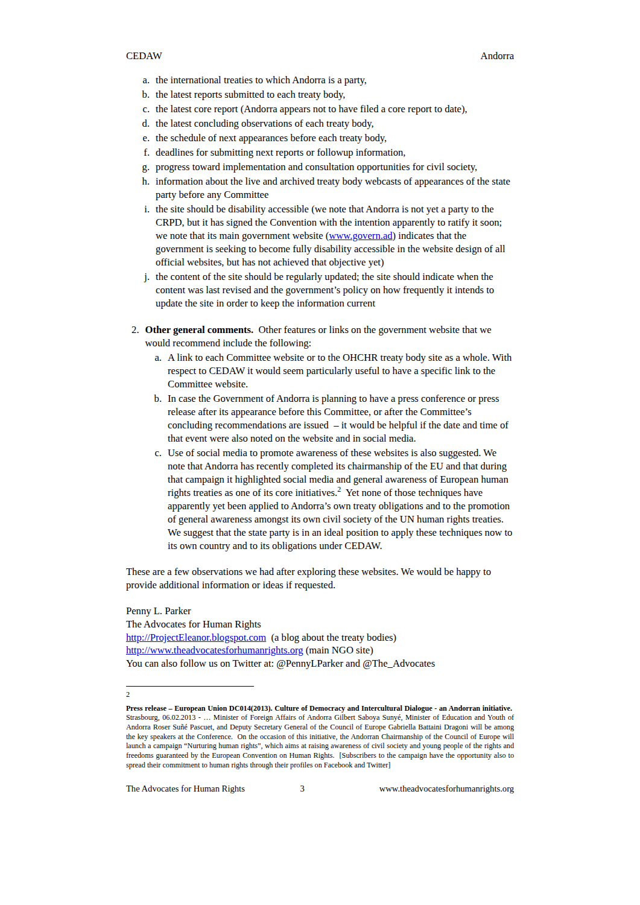CEDAW Andorra
the international treaties to which Andorra is a party,
the latest reports submitted to each treaty body,
the latest core report (Andorra appears not to have filed a core report to date),
the latest concluding observations of each treaty body,
the schedule of next appearances before each treaty body,
deadlines for submitting next reports or followup information,
progress toward implementation and consultation opportunities for civil society,
information about the live and archived treaty body webcasts of appearances of the state party before any Committee
the site should be disability accessible (we note that Andorra is not yet a party to the CRPD, but it has signed the Convention with the intention apparently to ratify it soon; we note that its main government website (www.govern.ad) indicates that the government is seeking to become fully disability accessible in the website design of all official websites, but has not achieved that objective yet)
the content of the site should be regularly updated; the site should indicate when the content was last revised and the government’s policy on how frequently it intends to update the site in order to keep the information current
Other general comments. Other features or links on the government website that we would recommend include the following:
A link to each Committee website or to the OHCHR treaty body site as a whole. With respect to CEDAW it would seem particularly useful to have a specific link to the Committee website.
In case the Government of Andorra is planning to have a press conference or press release after its appearance before this Committee, or after the Committee’s concluding recommendations are issued – it would be helpful if the date and time of that event were also noted on the website and in social media.
Use of social media to promote awareness of these websites is also suggested. We note that Andorra has recently completed its chairmanship of the EU and that during that campaign it highlighted social media and general awareness of European human rights treaties as one of its core initiatives.2 Yet none of those techniques have apparently yet been applied to Andorra’s own treaty obligations and to the promotion of general awareness amongst its own civil society of the UN human rights treaties. We suggest that the state party is in an ideal position to apply these techniques now to its own country and to its obligations under CEDAW.
These are a few observations we had after exploring these websites. We would be happy to provide additional information or ideas if requested.
Penny L. Parker
The Advocates for Human Rights
http://ProjectEleanor.blogspot.com (a blog about the treaty bodies)
http://www.theadvocatesforhumanrights.org (main NGO site)
You can also follow us on Twitter at: @PennyLParker and @The_Advocates
2
Press release – European Union DC014(2013). Culture of Democracy and Intercultural Dialogue - an Andorran initiative. Strasbourg, 06.02.2013 - … Minister of Foreign Affairs of Andorra Gilbert Saboya Sunyé, Minister of Education and Youth of Andorra Roser Suñé Pascuet, and Deputy Secretary General of the Council of Europe Gabriella Battaini Dragoni will be among the key speakers at the Conference. On the occasion of this initiative, the Andorran Chairmanship of the Council of Europe will launch a campaign “Nurturing human rights”, which aims at raising awareness of civil society and young people of the rights and freedoms guaranteed by the European Convention on Human Rights. [Subscribers to the campaign have the opportunity also to spread their commitment to human rights through their profiles on Facebook and Twitter]
The Advocates for Human Rights 3 www.theadvocatesforhumanrights.org